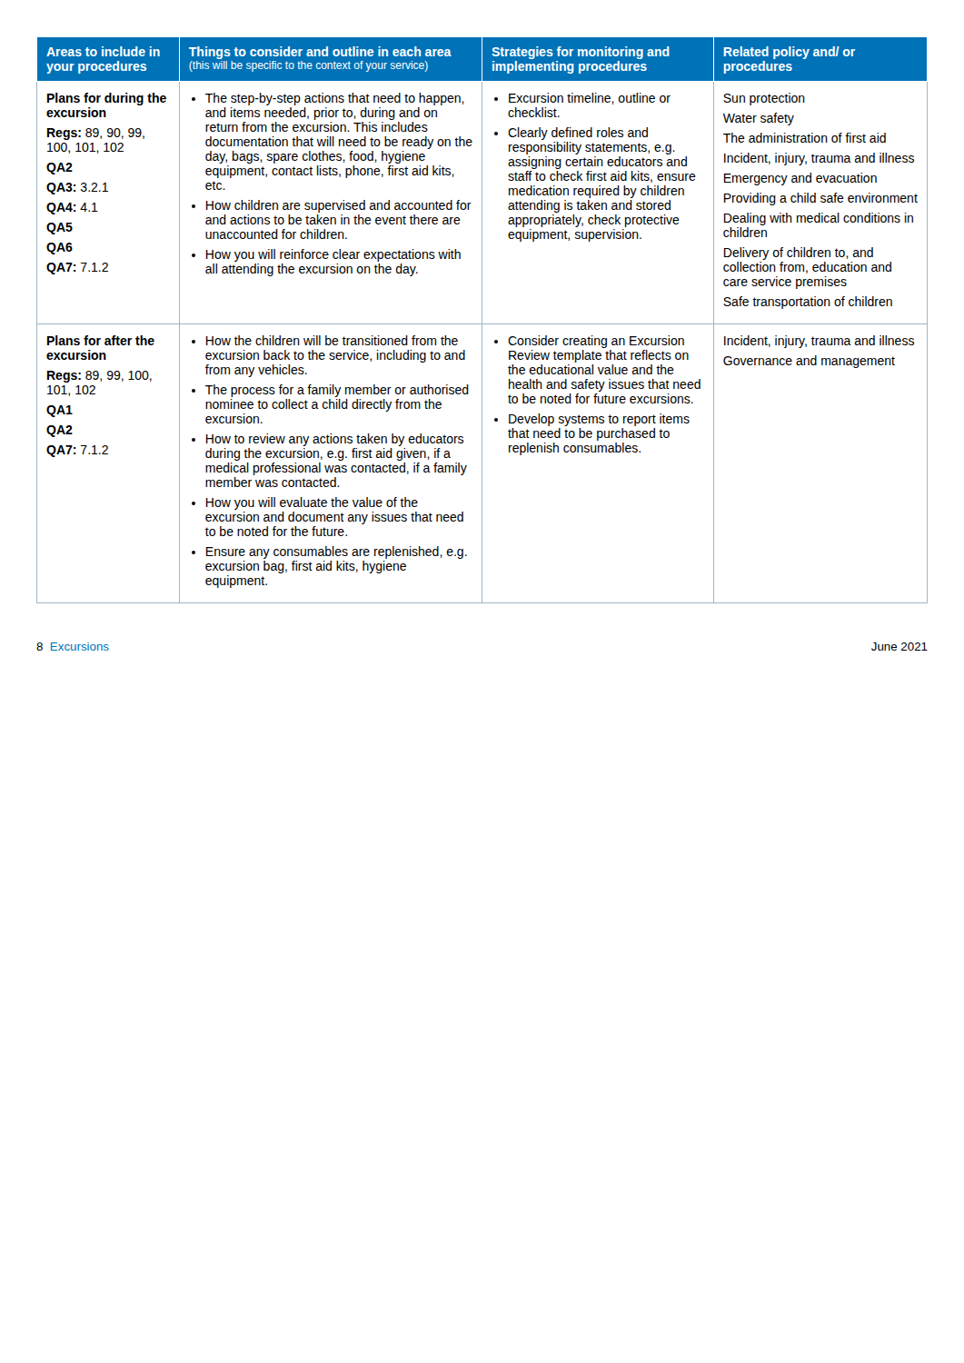| Areas to include in your procedures | Things to consider and outline in each area (this will be specific to the context of your service) | Strategies for monitoring and implementing procedures | Related policy and/ or procedures |
| --- | --- | --- | --- |
| Plans for during the excursion Regs: 89, 90, 99, 100, 101, 102 QA2 QA3: 3.2.1 QA4: 4.1 QA5 QA6 QA7: 7.1.2 | The step-by-step actions that need to happen, and items needed, prior to, during and on return from the excursion. This includes documentation that will need to be ready on the day, bags, spare clothes, food, hygiene equipment, contact lists, phone, first aid kits, etc. How children are supervised and accounted for and actions to be taken in the event there are unaccounted for children. How you will reinforce clear expectations with all attending the excursion on the day. | Excursion timeline, outline or checklist. Clearly defined roles and responsibility statements, e.g. assigning certain educators and staff to check first aid kits, ensure medication required by children attending is taken and stored appropriately, check protective equipment, supervision. | Sun protection Water safety The administration of first aid Incident, injury, trauma and illness Emergency and evacuation Providing a child safe environment Dealing with medical conditions in children Delivery of children to, and collection from, education and care service premises Safe transportation of children |
| Plans for after the excursion Regs: 89, 99, 100, 101, 102 QA1 QA2 QA7: 7.1.2 | How the children will be transitioned from the excursion back to the service, including to and from any vehicles. The process for a family member or authorised nominee to collect a child directly from the excursion. How to review any actions taken by educators during the excursion, e.g. first aid given, if a medical professional was contacted, if a family member was contacted. How you will evaluate the value of the excursion and document any issues that need to be noted for the future. Ensure any consumables are replenished, e.g. excursion bag, first aid kits, hygiene equipment. | Consider creating an Excursion Review template that reflects on the educational value and the health and safety issues that need to be noted for future excursions. Develop systems to report items that need to be purchased to replenish consumables. | Incident, injury, trauma and illness Governance and management |
8 Excursions
June 2021